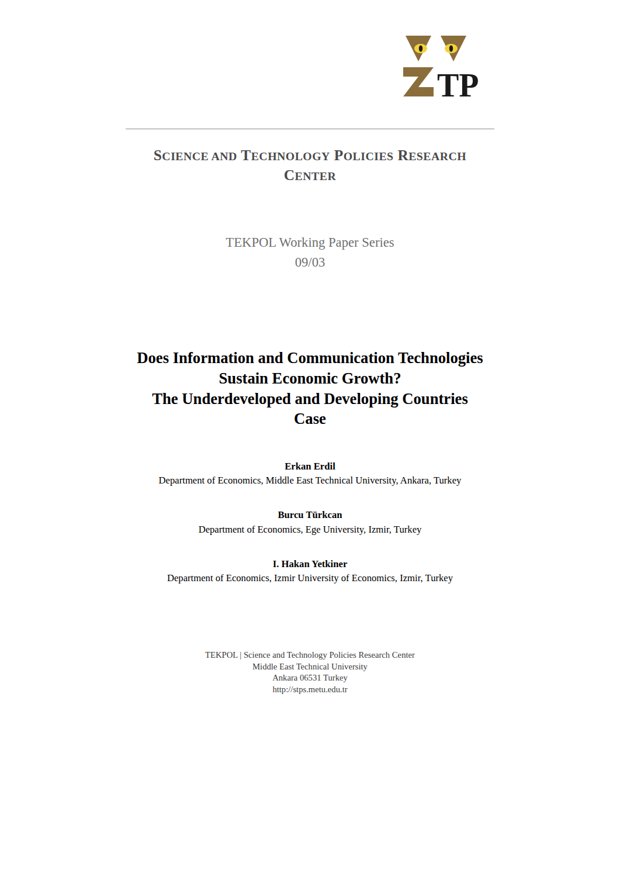TP
SCIENCE AND TECHNOLOGY POLICIES RESEARCH CENTER
TEKPOL Working Paper Series
09/03
Does Information and Communication Technologies Sustain Economic Growth?
The Underdeveloped and Developing Countries Case
Erkan Erdil
Department of Economics, Middle East Technical University, Ankara, Turkey
Burcu Türkcan
Department of Economics, Ege University, Izmir, Turkey
I. Hakan Yetkiner
Department of Economics, Izmir University of Economics, Izmir, Turkey
TEKPOL | Science and Technology Policies Research Center
Middle East Technical University
Ankara 06531 Turkey
http://stps.metu.edu.tr